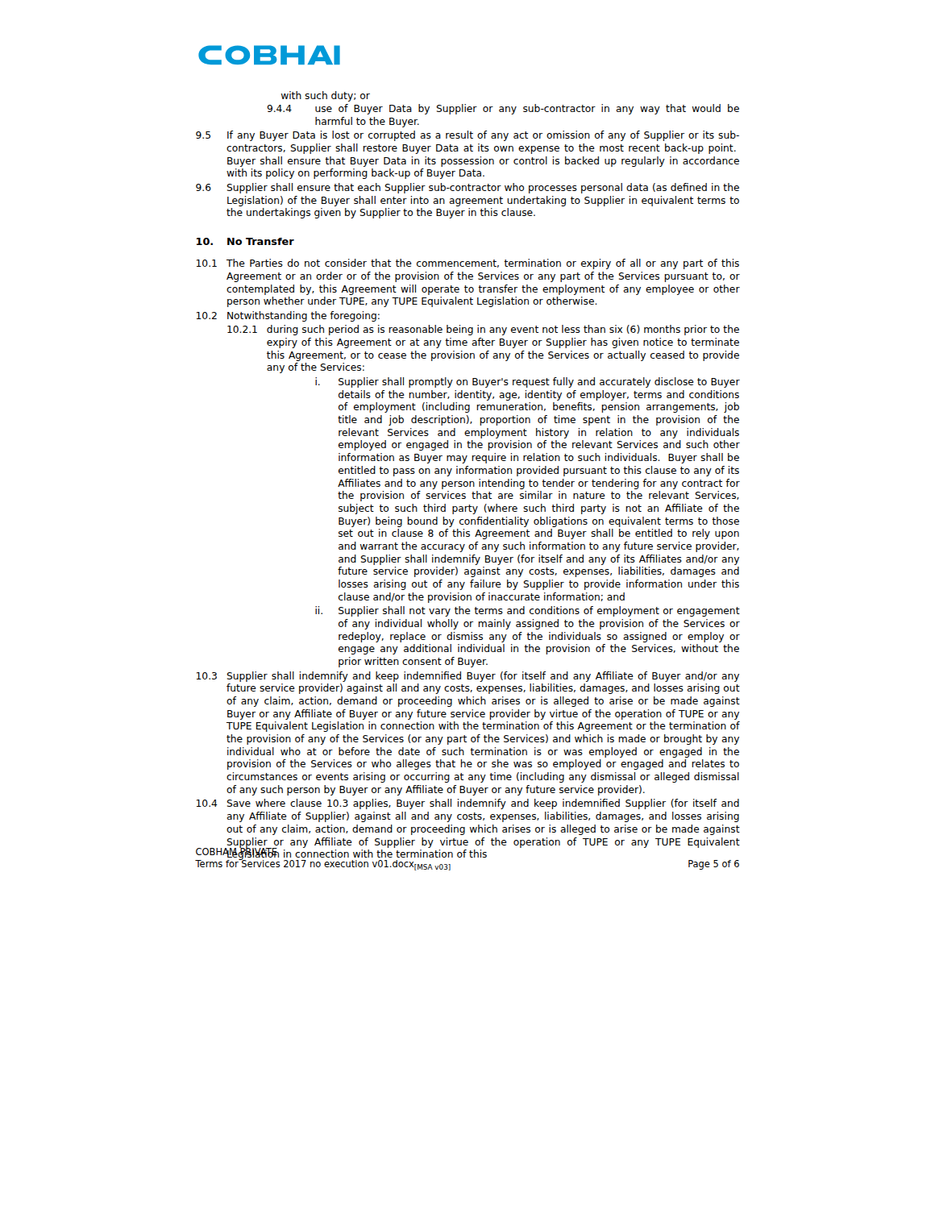with such duty; or
9.4.4
use of Buyer Data by Supplier or any sub-contractor in any way that would be harmful to the Buyer.
9.5
If any Buyer Data is lost or corrupted as a result of any act or omission of any of Supplier or its sub-contractors, Supplier shall restore Buyer Data at its own expense to the most recent back-up point. Buyer shall ensure that Buyer Data in its possession or control is backed up regularly in accordance with its policy on performing back-up of Buyer Data.
9.6
Supplier shall ensure that each Supplier sub-contractor who processes personal data (as defined in the Legislation) of the Buyer shall enter into an agreement undertaking to Supplier in equivalent terms to the undertakings given by Supplier to the Buyer in this clause.
10. No Transfer
10.1
The Parties do not consider that the commencement, termination or expiry of all or any part of this Agreement or an order or of the provision of the Services or any part of the Services pursuant to, or contemplated by, this Agreement will operate to transfer the employment of any employee or other person whether under TUPE, any TUPE Equivalent Legislation or otherwise.
10.2
Notwithstanding the foregoing:
10.2.1
during such period as is reasonable being in any event not less than six (6) months prior to the expiry of this Agreement or at any time after Buyer or Supplier has given notice to terminate this Agreement, or to cease the provision of any of the Services or actually ceased to provide any of the Services:
i.
Supplier shall promptly on Buyer's request fully and accurately disclose to Buyer details of the number, identity, age, identity of employer, terms and conditions of employment (including remuneration, benefits, pension arrangements, job title and job description), proportion of time spent in the provision of the relevant Services and employment history in relation to any individuals employed or engaged in the provision of the relevant Services and such other information as Buyer may require in relation to such individuals. Buyer shall be entitled to pass on any information provided pursuant to this clause to any of its Affiliates and to any person intending to tender or tendering for any contract for the provision of services that are similar in nature to the relevant Services, subject to such third party (where such third party is not an Affiliate of the Buyer) being bound by confidentiality obligations on equivalent terms to those set out in clause 8 of this Agreement and Buyer shall be entitled to rely upon and warrant the accuracy of any such information to any future service provider, and Supplier shall indemnify Buyer (for itself and any of its Affiliates and/or any future service provider) against any costs, expenses, liabilities, damages and losses arising out of any failure by Supplier to provide information under this clause and/or the provision of inaccurate information; and
ii.
Supplier shall not vary the terms and conditions of employment or engagement of any individual wholly or mainly assigned to the provision of the Services or redeploy, replace or dismiss any of the individuals so assigned or employ or engage any additional individual in the provision of the Services, without the prior written consent of Buyer.
10.3
Supplier shall indemnify and keep indemnified Buyer (for itself and any Affiliate of Buyer and/or any future service provider) against all and any costs, expenses, liabilities, damages, and losses arising out of any claim, action, demand or proceeding which arises or is alleged to arise or be made against Buyer or any Affiliate of Buyer or any future service provider by virtue of the operation of TUPE or any TUPE Equivalent Legislation in connection with the termination of this Agreement or the termination of the provision of any of the Services (or any part of the Services) and which is made or brought by any individual who at or before the date of such termination is or was employed or engaged in the provision of the Services or who alleges that he or she was so employed or engaged and relates to circumstances or events arising or occurring at any time (including any dismissal or alleged dismissal of any such person by Buyer or any Affiliate of Buyer or any future service provider).
10.4
Save where clause 10.3 applies, Buyer shall indemnify and keep indemnified Supplier (for itself and any Affiliate of Supplier) against all and any costs, expenses, liabilities, damages, and losses arising out of any claim, action, demand or proceeding which arises or is alleged to arise or be made against Supplier or any Affiliate of Supplier by virtue of the operation of TUPE or any TUPE Equivalent Legislation in connection with the termination of this
COBHAM PRIVATE
Terms for Services 2017 no execution v01.docx[MSA v03] Page 5 of 6